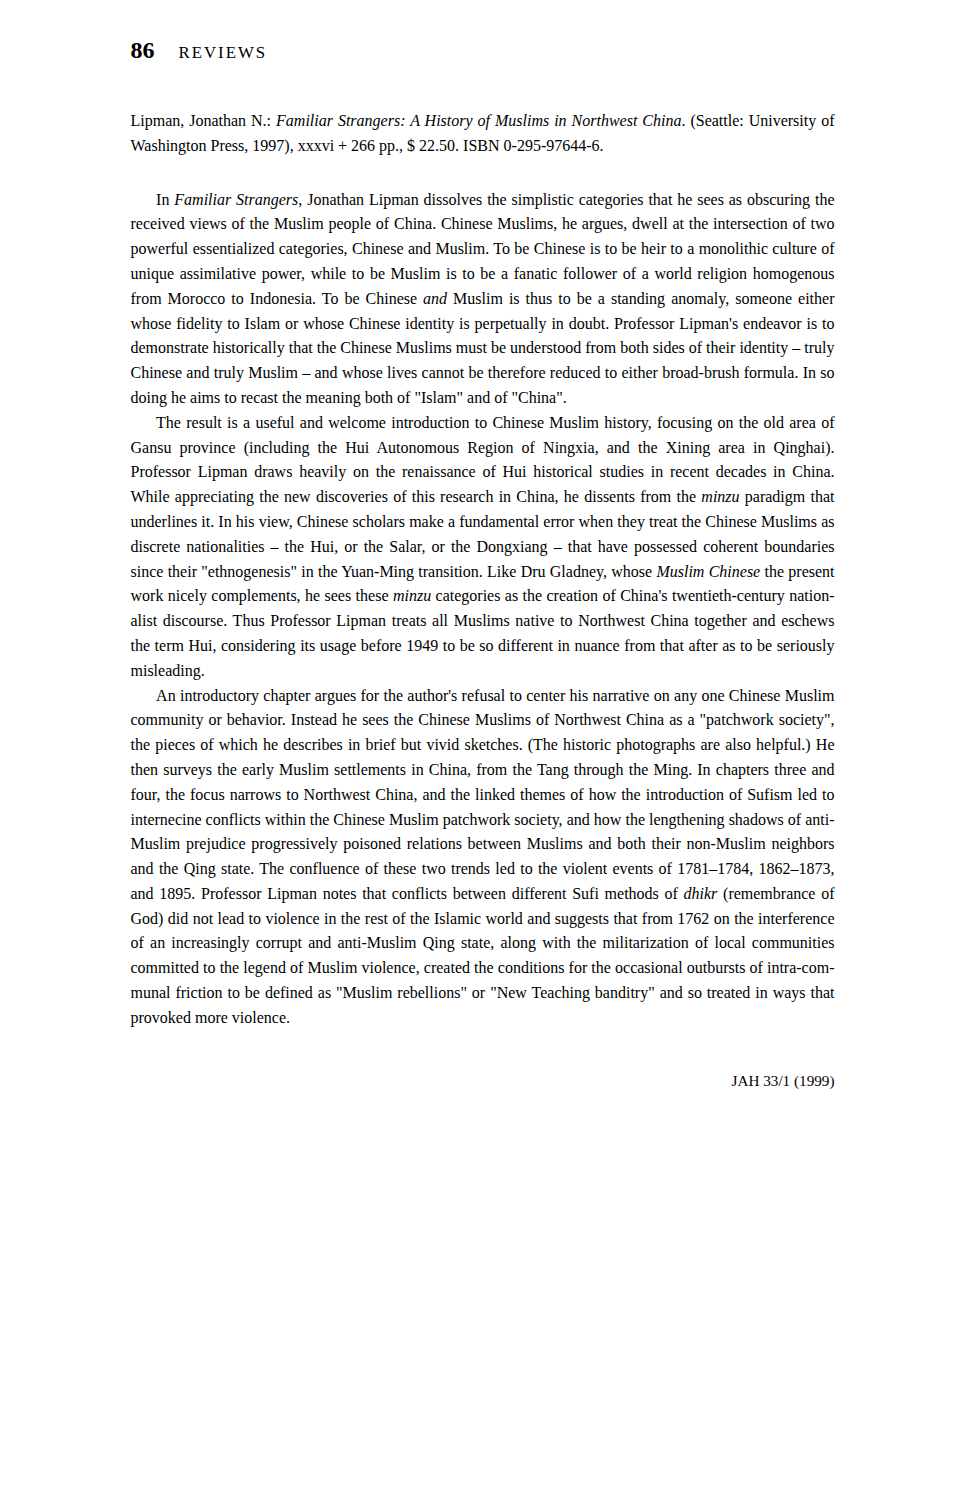86 REVIEWS
Lipman, Jonathan N.: Familiar Strangers: A History of Muslims in Northwest China. (Seattle: University of Washington Press, 1997), xxxvi + 266 pp., $ 22.50. ISBN 0-295-97644-6.
In Familiar Strangers, Jonathan Lipman dissolves the simplistic categories that he sees as obscuring the received views of the Muslim people of China. Chinese Muslims, he argues, dwell at the intersection of two powerful essentialized categories, Chinese and Muslim. To be Chinese is to be heir to a monolithic culture of unique assimilative power, while to be Muslim is to be a fanatic follower of a world religion homogenous from Morocco to Indonesia. To be Chinese and Muslim is thus to be a standing anomaly, someone either whose fidelity to Islam or whose Chinese identity is perpetually in doubt. Professor Lipman's endeavor is to demonstrate historically that the Chinese Muslims must be understood from both sides of their identity – truly Chinese and truly Muslim – and whose lives cannot be therefore reduced to either broad-brush formula. In so doing he aims to recast the meaning both of "Islam" and of "China".
The result is a useful and welcome introduction to Chinese Muslim history, focusing on the old area of Gansu province (including the Hui Autonomous Region of Ningxia, and the Xining area in Qinghai). Professor Lipman draws heavily on the renaissance of Hui historical studies in recent decades in China. While appreciating the new discoveries of this research in China, he dissents from the minzu paradigm that underlines it. In his view, Chinese scholars make a fundamental error when they treat the Chinese Muslims as discrete nationalities – the Hui, or the Salar, or the Dongxiang – that have possessed coherent boundaries since their "ethnogenesis" in the Yuan-Ming transition. Like Dru Gladney, whose Muslim Chinese the present work nicely complements, he sees these minzu categories as the creation of China's twentieth-century nationalist discourse. Thus Professor Lipman treats all Muslims native to Northwest China together and eschews the term Hui, considering its usage before 1949 to be so different in nuance from that after as to be seriously misleading.
An introductory chapter argues for the author's refusal to center his narrative on any one Chinese Muslim community or behavior. Instead he sees the Chinese Muslims of Northwest China as a "patchwork society", the pieces of which he describes in brief but vivid sketches. (The historic photographs are also helpful.) He then surveys the early Muslim settlements in China, from the Tang through the Ming. In chapters three and four, the focus narrows to Northwest China, and the linked themes of how the introduction of Sufism led to internecine conflicts within the Chinese Muslim patchwork society, and how the lengthening shadows of anti-Muslim prejudice progressively poisoned relations between Muslims and both their non-Muslim neighbors and the Qing state. The confluence of these two trends led to the violent events of 1781–1784, 1862–1873, and 1895. Professor Lipman notes that conflicts between different Sufi methods of dhikr (remembrance of God) did not lead to violence in the rest of the Islamic world and suggests that from 1762 on the interference of an increasingly corrupt and anti-Muslim Qing state, along with the militarization of local communities committed to the legend of Muslim violence, created the conditions for the occasional outbursts of intra-communal friction to be defined as "Muslim rebellions" or "New Teaching banditry" and so treated in ways that provoked more violence.
JAH 33/1 (1999)